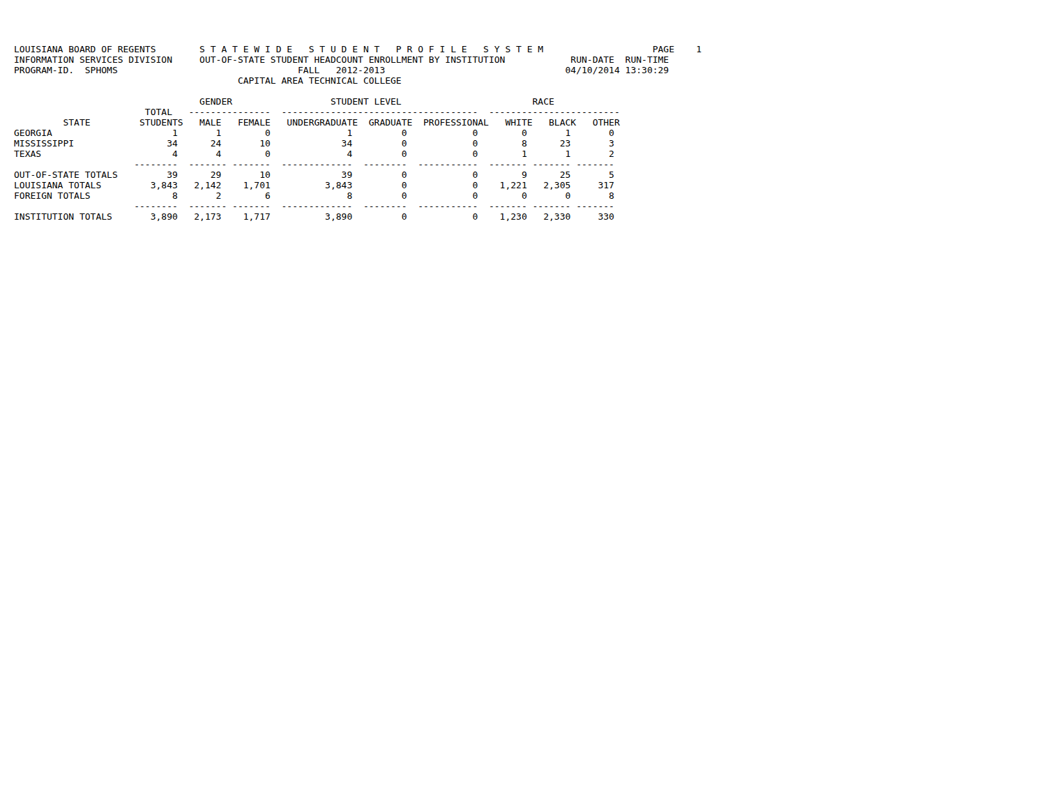LOUISIANA BOARD OF REGENTS        S T A T E W I D E   S T U D E N T   P R O F I L E   S Y S T E M                    PAGE    1
INFORMATION SERVICES DIVISION     OUT-OF-STATE STUDENT HEADCOUNT ENROLLMENT BY INSTITUTION            RUN-DATE  RUN-TIME
PROGRAM-ID.  SPHOMS                                 FALL   2012-2013                                 04/10/2014 13:30:29
                                         CAPITAL AREA TECHNICAL COLLEGE

                                  GENDER                  STUDENT LEVEL                        RACE
                        TOTAL   ---------------  ------------------------------------  ------------------------
         STATE         STUDENTS   MALE   FEMALE   UNDERGRADUATE  GRADUATE  PROFESSIONAL   WHITE   BLACK   OTHER
GEORGIA                      1       1        0              1         0            0        0       1       0
MISSISSIPPI                 34      24       10             34         0            0        8      23       3
TEXAS                        4       4        0              4         0            0        1       1       2
                      --------  ------- -------  -------------  --------  -----------  ------- ------- -------
OUT-OF-STATE TOTALS         39      29       10             39         0            0        9      25       5
LOUISIANA TOTALS         3,843   2,142    1,701          3,843         0            0    1,221   2,305     317
FOREIGN TOTALS               8       2        6              8         0            0        0       0       8
                      --------  ------- -------  -------------  --------  -----------  ------- ------- -------
INSTITUTION TOTALS       3,890   2,173    1,717          3,890         0            0    1,230   2,330     330